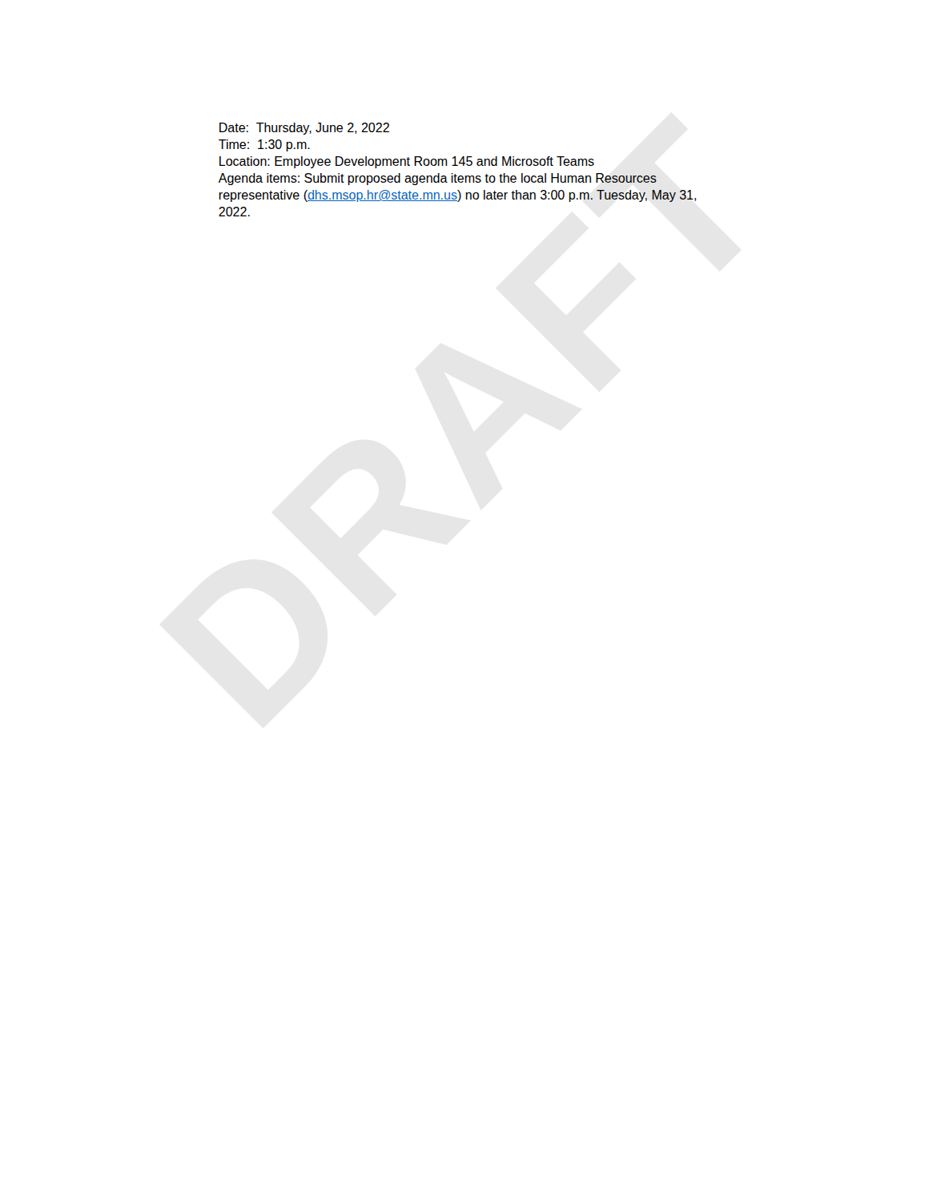DRAFT
Date: Thursday, June 2, 2022
Time: 1:30 p.m.
Location: Employee Development Room 145 and Microsoft Teams
Agenda items: Submit proposed agenda items to the local Human Resources representative (dhs.msop.hr@state.mn.us) no later than 3:00 p.m. Tuesday, May 31, 2022.